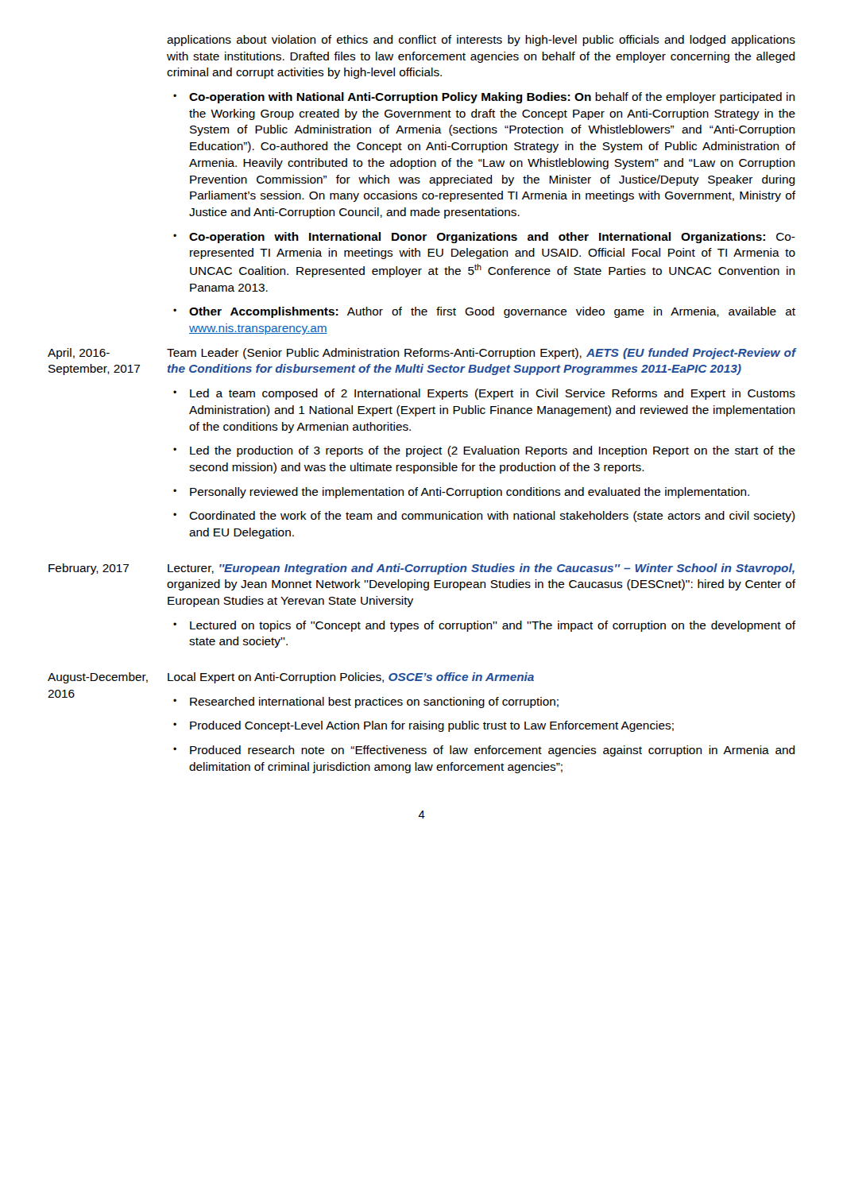applications about violation of ethics and conflict of interests by high-level public officials and lodged applications with state institutions. Drafted files to law enforcement agencies on behalf of the employer concerning the alleged criminal and corrupt activities by high-level officials.
Co-operation with National Anti-Corruption Policy Making Bodies: On behalf of the employer participated in the Working Group created by the Government to draft the Concept Paper on Anti-Corruption Strategy in the System of Public Administration of Armenia (sections “Protection of Whistleblowers” and “Anti-Corruption Education”). Co-authored the Concept on Anti-Corruption Strategy in the System of Public Administration of Armenia. Heavily contributed to the adoption of the “Law on Whistleblowing System” and “Law on Corruption Prevention Commission” for which was appreciated by the Minister of Justice/Deputy Speaker during Parliament’s session. On many occasions co-represented TI Armenia in meetings with Government, Ministry of Justice and Anti-Corruption Council, and made presentations.
Co-operation with International Donor Organizations and other International Organizations: Co-represented TI Armenia in meetings with EU Delegation and USAID. Official Focal Point of TI Armenia to UNCAC Coalition. Represented employer at the 5th Conference of State Parties to UNCAC Convention in Panama 2013.
Other Accomplishments: Author of the first Good governance video game in Armenia, available at www.nis.transparency.am
April, 2016-
September, 2017
Team Leader (Senior Public Administration Reforms-Anti-Corruption Expert), AETS (EU funded Project-Review of the Conditions for disbursement of the Multi Sector Budget Support Programmes 2011-EaPIC 2013)
Led a team composed of 2 International Experts (Expert in Civil Service Reforms and Expert in Customs Administration) and 1 National Expert (Expert in Public Finance Management) and reviewed the implementation of the conditions by Armenian authorities.
Led the production of 3 reports of the project (2 Evaluation Reports and Inception Report on the start of the second mission) and was the ultimate responsible for the production of the 3 reports.
Personally reviewed the implementation of Anti-Corruption conditions and evaluated the implementation.
Coordinated the work of the team and communication with national stakeholders (state actors and civil society) and EU Delegation.
February, 2017
Lecturer, ''European Integration and Anti-Corruption Studies in the Caucasus'' – Winter School in Stavropol, organized by Jean Monnet Network ''Developing European Studies in the Caucasus (DESCnet)'': hired by Center of European Studies at Yerevan State University
Lectured on topics of ''Concept and types of corruption'' and ''The impact of corruption on the development of state and society''.
August-December, 2016
Local Expert on Anti-Corruption Policies, OSCE’s office in Armenia
Researched international best practices on sanctioning of corruption;
Produced Concept-Level Action Plan for raising public trust to Law Enforcement Agencies;
Produced research note on “Effectiveness of law enforcement agencies against corruption in Armenia and delimitation of criminal jurisdiction among law enforcement agencies”;
4